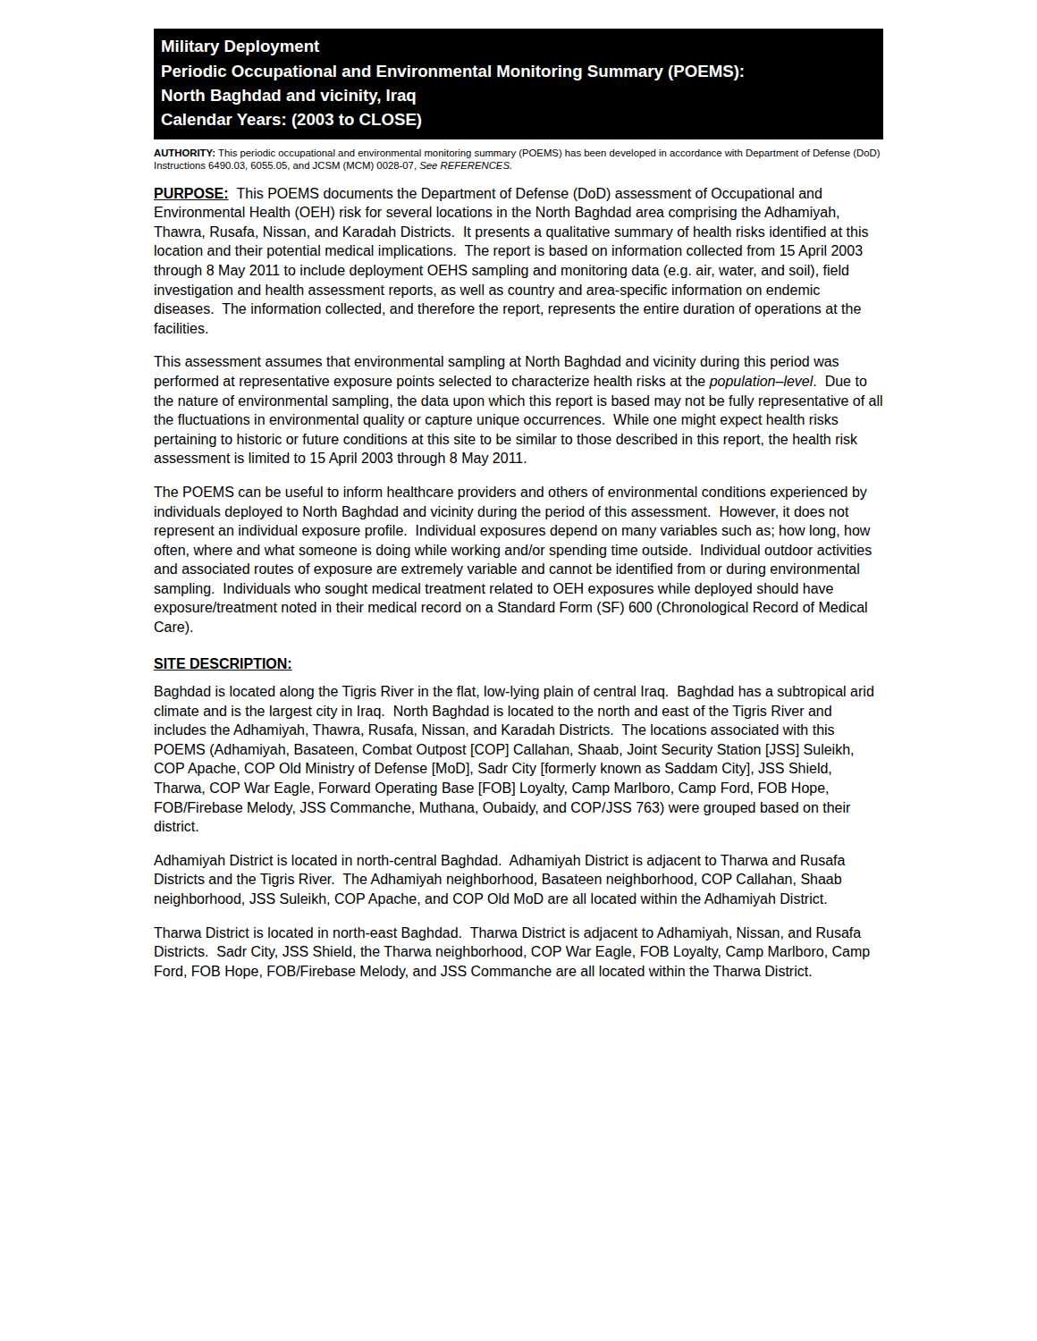Military Deployment
Periodic Occupational and Environmental Monitoring Summary (POEMS):
North Baghdad and vicinity, Iraq
Calendar Years: (2003 to CLOSE)
AUTHORITY: This periodic occupational and environmental monitoring summary (POEMS) has been developed in accordance with Department of Defense (DoD) Instructions 6490.03, 6055.05, and JCSM (MCM) 0028-07, See REFERENCES.
PURPOSE: This POEMS documents the Department of Defense (DoD) assessment of Occupational and Environmental Health (OEH) risk for several locations in the North Baghdad area comprising the Adhamiyah, Thawra, Rusafa, Nissan, and Karadah Districts. It presents a qualitative summary of health risks identified at this location and their potential medical implications. The report is based on information collected from 15 April 2003 through 8 May 2011 to include deployment OEHS sampling and monitoring data (e.g. air, water, and soil), field investigation and health assessment reports, as well as country and area-specific information on endemic diseases. The information collected, and therefore the report, represents the entire duration of operations at the facilities.
This assessment assumes that environmental sampling at North Baghdad and vicinity during this period was performed at representative exposure points selected to characterize health risks at the population–level. Due to the nature of environmental sampling, the data upon which this report is based may not be fully representative of all the fluctuations in environmental quality or capture unique occurrences. While one might expect health risks pertaining to historic or future conditions at this site to be similar to those described in this report, the health risk assessment is limited to 15 April 2003 through 8 May 2011.
The POEMS can be useful to inform healthcare providers and others of environmental conditions experienced by individuals deployed to North Baghdad and vicinity during the period of this assessment. However, it does not represent an individual exposure profile. Individual exposures depend on many variables such as; how long, how often, where and what someone is doing while working and/or spending time outside. Individual outdoor activities and associated routes of exposure are extremely variable and cannot be identified from or during environmental sampling. Individuals who sought medical treatment related to OEH exposures while deployed should have exposure/treatment noted in their medical record on a Standard Form (SF) 600 (Chronological Record of Medical Care).
SITE DESCRIPTION:
Baghdad is located along the Tigris River in the flat, low-lying plain of central Iraq. Baghdad has a subtropical arid climate and is the largest city in Iraq. North Baghdad is located to the north and east of the Tigris River and includes the Adhamiyah, Thawra, Rusafa, Nissan, and Karadah Districts. The locations associated with this POEMS (Adhamiyah, Basateen, Combat Outpost [COP] Callahan, Shaab, Joint Security Station [JSS] Suleikh, COP Apache, COP Old Ministry of Defense [MoD], Sadr City [formerly known as Saddam City], JSS Shield, Tharwa, COP War Eagle, Forward Operating Base [FOB] Loyalty, Camp Marlboro, Camp Ford, FOB Hope, FOB/Firebase Melody, JSS Commanche, Muthana, Oubaidy, and COP/JSS 763) were grouped based on their district.
Adhamiyah District is located in north-central Baghdad. Adhamiyah District is adjacent to Tharwa and Rusafa Districts and the Tigris River. The Adhamiyah neighborhood, Basateen neighborhood, COP Callahan, Shaab neighborhood, JSS Suleikh, COP Apache, and COP Old MoD are all located within the Adhamiyah District.
Tharwa District is located in north-east Baghdad. Tharwa District is adjacent to Adhamiyah, Nissan, and Rusafa Districts. Sadr City, JSS Shield, the Tharwa neighborhood, COP War Eagle, FOB Loyalty, Camp Marlboro, Camp Ford, FOB Hope, FOB/Firebase Melody, and JSS Commanche are all located within the Tharwa District.